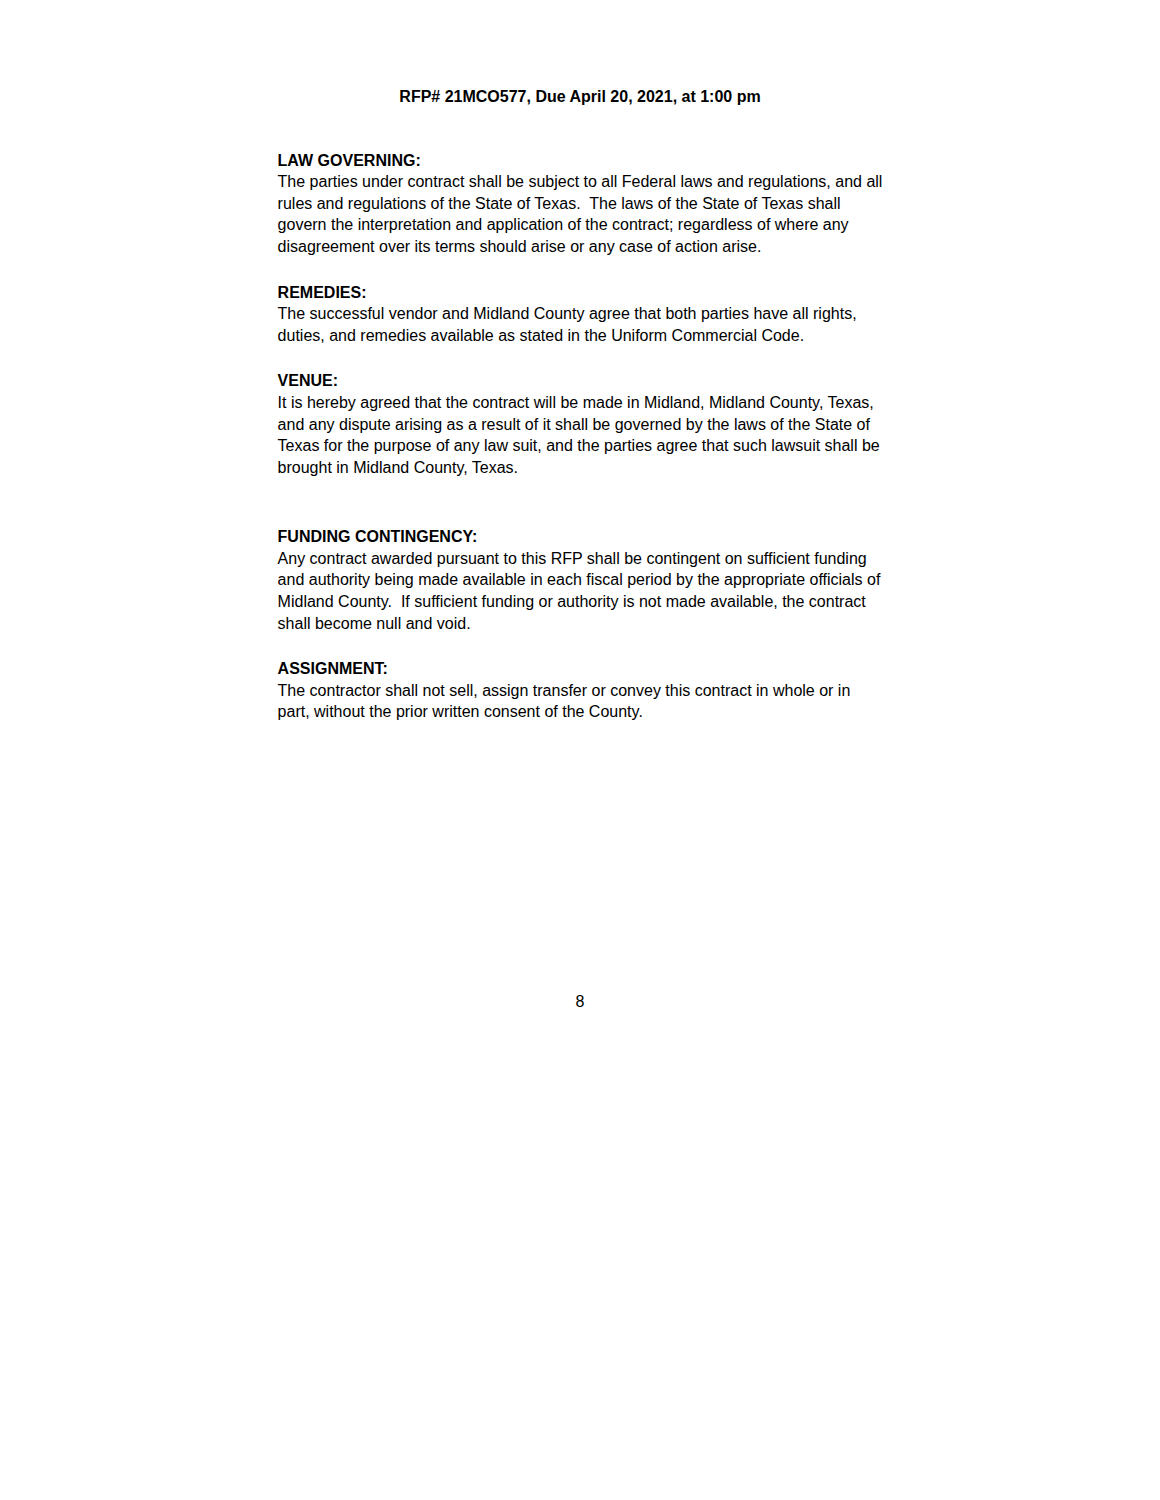RFP# 21MCO577, Due April 20, 2021, at 1:00 pm
LAW GOVERNING:
The parties under contract shall be subject to all Federal laws and regulations, and all rules and regulations of the State of Texas. The laws of the State of Texas shall govern the interpretation and application of the contract; regardless of where any disagreement over its terms should arise or any case of action arise.
REMEDIES:
The successful vendor and Midland County agree that both parties have all rights, duties, and remedies available as stated in the Uniform Commercial Code.
VENUE:
It is hereby agreed that the contract will be made in Midland, Midland County, Texas, and any dispute arising as a result of it shall be governed by the laws of the State of Texas for the purpose of any law suit, and the parties agree that such lawsuit shall be brought in Midland County, Texas.
FUNDING CONTINGENCY:
Any contract awarded pursuant to this RFP shall be contingent on sufficient funding and authority being made available in each fiscal period by the appropriate officials of Midland County. If sufficient funding or authority is not made available, the contract shall become null and void.
ASSIGNMENT:
The contractor shall not sell, assign transfer or convey this contract in whole or in part, without the prior written consent of the County.
8